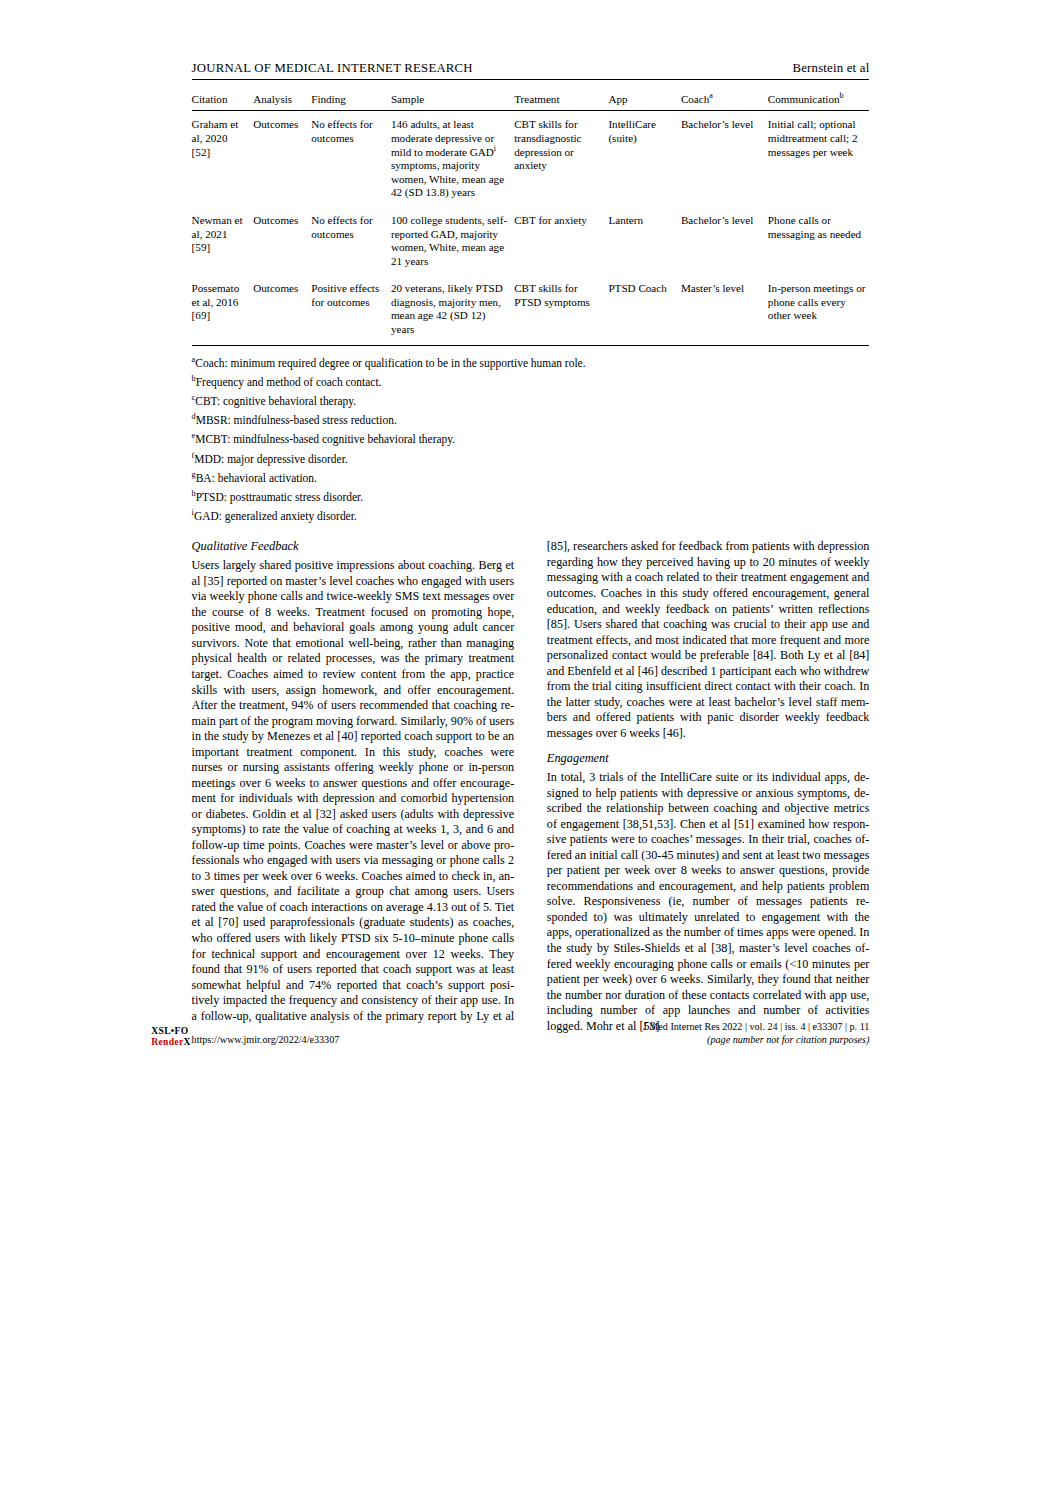Journal of Medical Internet Research
Bernstein et al
| Citation | Analysis | Finding | Sample | Treatment | App | Coach a | Communication b |
| --- | --- | --- | --- | --- | --- | --- | --- |
| Graham et al, 2020 [52] | Outcomes | No effects for outcomes | 146 adults, at least moderate depressive or mild to moderate GAD i symptoms, majority women, White, mean age 42 (SD 13.8) years | CBT skills for transdiagnostic depression or anxiety | IntelliCare (suite) | Bachelor’s level | Initial call; option­al midtreatment call; 2 messages per week |
| Newman et al, 2021 [59] | Outcomes | No effects for outcomes | 100 college students, self-reported GAD, ma­jority women, White, mean age 21 years | CBT for anxiety | Lantern | Bachelor’s level | Phone calls or messaging as need­ed |
| Possemato et al, 2016 [69] | Outcomes | Positive effects for outcomes | 20 veterans, likely PTSD diagnosis, major­ity men, mean age 42 (SD 12) years | CBT skills for PTSD symptoms | PTSD Coach | Master’s level | In-person meetings or phone calls ev­ery other week |
aCoach: minimum required degree or qualification to be in the supportive human role.
bFrequency and method of coach contact.
cCBT: cognitive behavioral therapy.
dMBSR: mindfulness-based stress reduction.
eMCBT: mindfulness-based cognitive behavioral therapy.
fMDD: major depressive disorder.
gBA: behavioral activation.
hPTSD: posttraumatic stress disorder.
iGAD: generalized anxiety disorder.
Qualitative Feedback
Users largely shared positive impressions about coaching. Berg et al [35] reported on master’s level coaches who engaged with users via weekly phone calls and twice-weekly SMS text messages over the course of 8 weeks. Treatment focused on promoting hope, positive mood, and behavioral goals among young adult cancer survivors. Note that emotional well-being, rather than managing physical health or related processes, was the primary treatment target. Coaches aimed to review content from the app, practice skills with users, assign homework, and offer encouragement. After the treatment, 94% of users recommended that coaching remain part of the program moving forward. Similarly, 90% of users in the study by Menezes et al [40] reported coach support to be an important treatment component. In this study, coaches were nurses or nursing assistants offering weekly phone or in-person meetings over 6 weeks to answer questions and offer encouragement for individuals with depression and comorbid hypertension or diabetes. Goldin et al [32] asked users (adults with depressive symptoms) to rate the value of coaching at weeks 1, 3, and 6 and follow-up time points. Coaches were master’s level or above professionals who engaged with users via messaging or phone calls 2 to 3 times per week over 6 weeks. Coaches aimed to check in, answer questions, and facilitate a group chat among users. Users rated the value of coach interactions on average 4.13 out of 5. Tiet et al [70] used paraprofessionals (graduate students) as coaches, who offered users with likely PTSD six 5-10–minute phone calls for technical support and encouragement over 12 weeks. They found that 91% of users reported that coach support was at least somewhat helpful and 74% reported that coach’s support positively impacted the frequency and consistency of their app use. In a follow-up, qualitative analysis of the primary report by Ly et al [85], researchers asked for feedback from patients with depression regarding how they perceived having up to 20 minutes of weekly messaging with a coach related to their treatment engagement and outcomes. Coaches in this study offered encouragement, general education, and weekly feedback on patients’ written reflections [85]. Users shared that coaching was crucial to their app use and treatment effects, and most indicated that more frequent and more personalized contact would be preferable [84]. Both Ly et al [84] and Ebenfeld et al [46] described 1 participant each who withdrew from the trial citing insufficient direct contact with their coach. In the latter study, coaches were at least bachelor’s level staff members and offered patients with panic disorder weekly feedback messages over 6 weeks [46].
Engagement
In total, 3 trials of the IntelliCare suite or its individual apps, designed to help patients with depressive or anxious symptoms, described the relationship between coaching and objective metrics of engagement [38,51,53]. Chen et al [51] examined how responsive patients were to coaches’ messages. In their trial, coaches offered an initial call (30-45 minutes) and sent at least two messages per patient per week over 8 weeks to answer questions, provide recommendations and encouragement, and help patients problem solve. Responsiveness (ie, number of messages patients responded to) was ultimately unrelated to engagement with the apps, operationalized as the number of times apps were opened. In the study by Stiles-Shields et al [38], master’s level coaches offered weekly encouraging phone calls or emails (<10 minutes per patient per week) over 6 weeks. Similarly, they found that neither the number nor duration of these contacts correlated with app use, including number of app launches and number of activities logged. Mohr et al [53]
https://www.jmir.org/2022/4/e33307
J Med Internet Res 2022 | vol. 24 | iss. 4 | e33307 | p. 11
(page number not for citation purposes)
XSL•FO
Render X